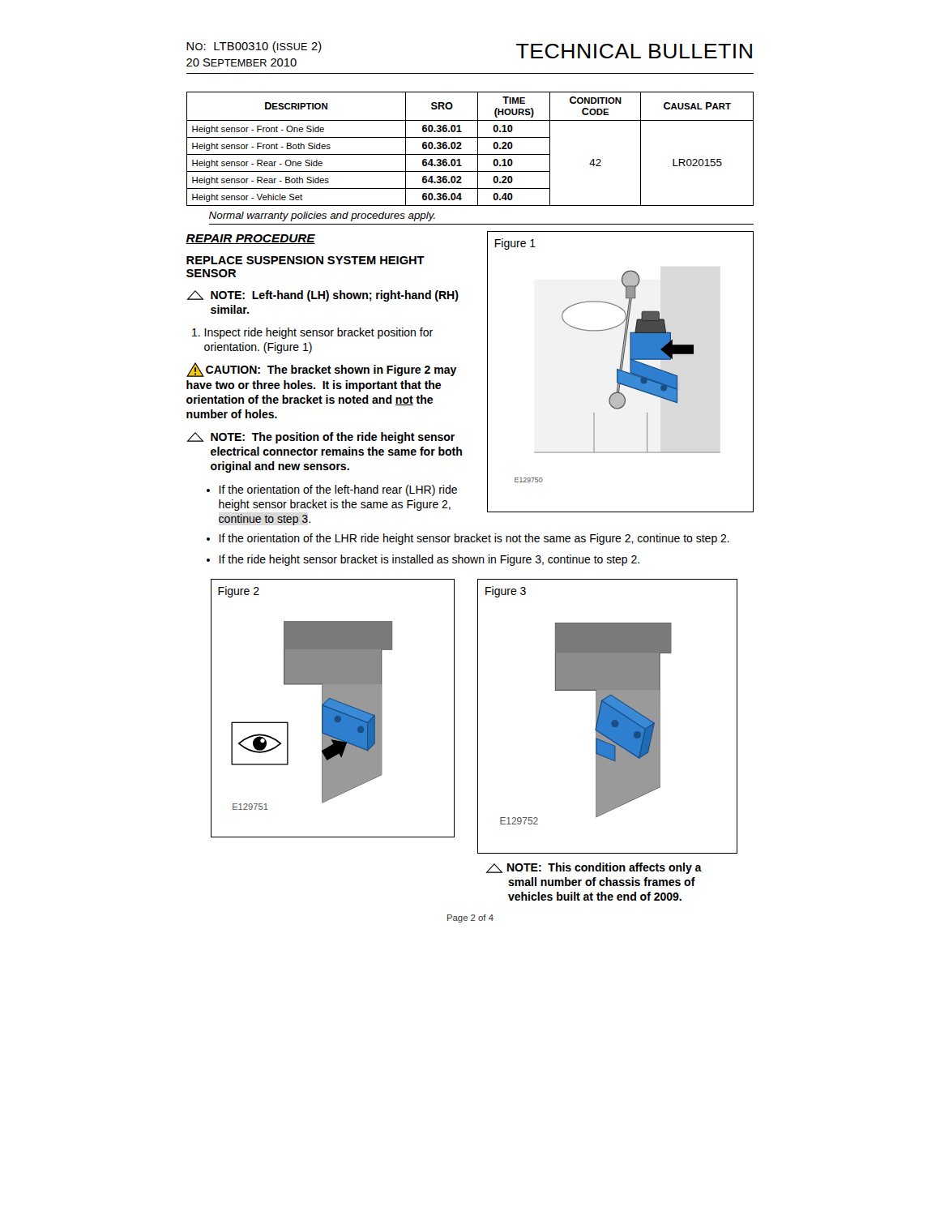NO: LTB00310 (ISSUE 2)
20 SEPTEMBER 2010
TECHNICAL BULLETIN
| D ESCRIPTION | SRO | T IME ( HOURS ) | C ONDITION C ODE | C AUSAL P ART |
| --- | --- | --- | --- | --- |
| Height sensor - Front - One Side | 60.36.01 | 0.10 | 42 | LR020155 |
| Height sensor - Front - Both Sides | 60.36.02 | 0.20 |
| Height sensor - Rear - One Side | 64.36.01 | 0.10 |
| Height sensor - Rear - Both Sides | 64.36.02 | 0.20 |
| Height sensor - Vehicle Set | 60.36.04 | 0.40 |
Normal warranty policies and procedures apply.
REPAIR PROCEDURE
REPLACE SUSPENSION SYSTEM HEIGHT SENSOR
NOTE: Left-hand (LH) shown; right-hand (RH)
similar.
Inspect ride height sensor bracket position for orientation. (Figure 1)
CAUTION: The bracket shown in Figure 2 may have two or three holes. It is important that the orientation of the bracket is noted and not the number of holes.
NOTE: The position of the ride height sensor
electrical connector remains the same for both
original and new sensors.
If the orientation of the left-hand rear (LHR) ride height sensor bracket is the same as Figure 2, continue to step 3.
Figure 1
E129750
If the orientation of the LHR ride height sensor bracket is not the same as Figure 2, continue to step 2.
If the ride height sensor bracket is installed as shown in Figure 3, continue to step 2.
Figure 2
E129751
Figure 3
E129752
NOTE: This condition affects only a
small number of chassis frames of
vehicles built at the end of 2009.
Page 2 of 4